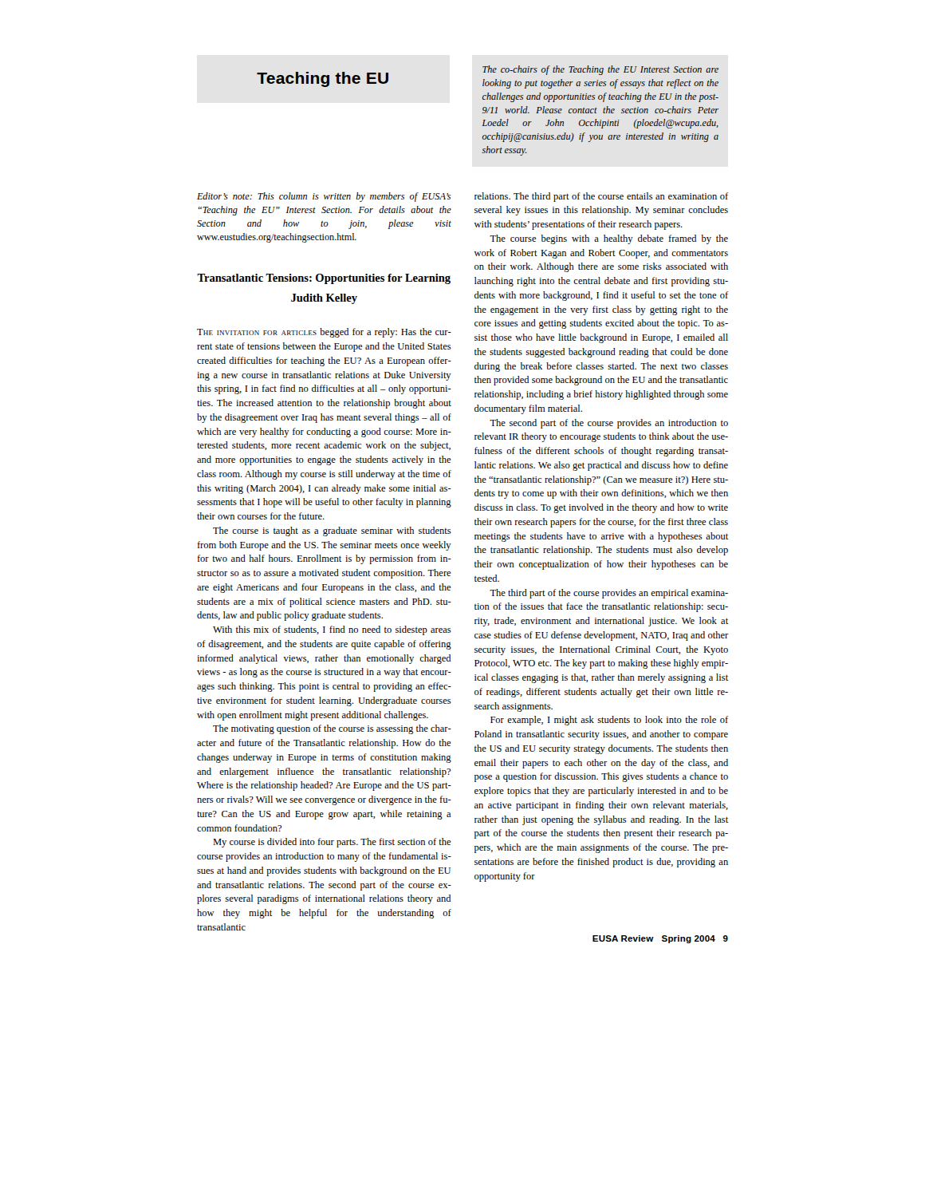Teaching the EU
The co-chairs of the Teaching the EU Interest Section are looking to put together a series of essays that reflect on the challenges and opportunities of teaching the EU in the post-9/11 world. Please contact the section co-chairs Peter Loedel or John Occhipinti (ploedel@wcupa.edu, occhipij@canisius.edu) if you are interested in writing a short essay.
Editor’s note: This column is written by members of EUSA’s “Teaching the EU” Interest Section. For details about the Section and how to join, please visit www.eustudies.org/teachingsection.html.
Transatlantic Tensions: Opportunities for Learning
Judith Kelley
The invitation for articles begged for a reply: Has the current state of tensions between the Europe and the United States created difficulties for teaching the EU? As a European offering a new course in transatlantic relations at Duke University this spring, I in fact find no difficulties at all – only opportunities. The increased attention to the relationship brought about by the disagreement over Iraq has meant several things – all of which are very healthy for conducting a good course: More interested students, more recent academic work on the subject, and more opportunities to engage the students actively in the class room. Although my course is still underway at the time of this writing (March 2004), I can already make some initial assessments that I hope will be useful to other faculty in planning their own courses for the future.
The course is taught as a graduate seminar with students from both Europe and the US. The seminar meets once weekly for two and half hours. Enrollment is by permission from instructor so as to assure a motivated student composition. There are eight Americans and four Europeans in the class, and the students are a mix of political science masters and PhD. students, law and public policy graduate students.
With this mix of students, I find no need to sidestep areas of disagreement, and the students are quite capable of offering informed analytical views, rather than emotionally charged views - as long as the course is structured in a way that encourages such thinking. This point is central to providing an effective environment for student learning. Undergraduate courses with open enrollment might present additional challenges.
The motivating question of the course is assessing the character and future of the Transatlantic relationship. How do the changes underway in Europe in terms of constitution making and enlargement influence the transatlantic relationship? Where is the relationship headed? Are Europe and the US partners or rivals? Will we see convergence or divergence in the future? Can the US and Europe grow apart, while retaining a common foundation?
My course is divided into four parts. The first section of the course provides an introduction to many of the fundamental issues at hand and provides students with background on the EU and transatlantic relations. The second part of the course explores several paradigms of international relations theory and how they might be helpful for the understanding of transatlantic
relations. The third part of the course entails an examination of several key issues in this relationship. My seminar concludes with students’ presentations of their research papers.
The course begins with a healthy debate framed by the work of Robert Kagan and Robert Cooper, and commentators on their work. Although there are some risks associated with launching right into the central debate and first providing students with more background, I find it useful to set the tone of the engagement in the very first class by getting right to the core issues and getting students excited about the topic. To assist those who have little background in Europe, I emailed all the students suggested background reading that could be done during the break before classes started. The next two classes then provided some background on the EU and the transatlantic relationship, including a brief history highlighted through some documentary film material.
The second part of the course provides an introduction to relevant IR theory to encourage students to think about the usefulness of the different schools of thought regarding transatlantic relations. We also get practical and discuss how to define the “transatlantic relationship?” (Can we measure it?) Here students try to come up with their own definitions, which we then discuss in class. To get involved in the theory and how to write their own research papers for the course, for the first three class meetings the students have to arrive with a hypotheses about the transatlantic relationship. The students must also develop their own conceptualization of how their hypotheses can be tested.
The third part of the course provides an empirical examination of the issues that face the transatlantic relationship: security, trade, environment and international justice. We look at case studies of EU defense development, NATO, Iraq and other security issues, the International Criminal Court, the Kyoto Protocol, WTO etc. The key part to making these highly empirical classes engaging is that, rather than merely assigning a list of readings, different students actually get their own little research assignments.
For example, I might ask students to look into the role of Poland in transatlantic security issues, and another to compare the US and EU security strategy documents. The students then email their papers to each other on the day of the class, and pose a question for discussion. This gives students a chance to explore topics that they are particularly interested in and to be an active participant in finding their own relevant materials, rather than just opening the syllabus and reading. In the last part of the course the students then present their research papers, which are the main assignments of the course. The presentations are before the finished product is due, providing an opportunity for
EUSA Review Spring 20049